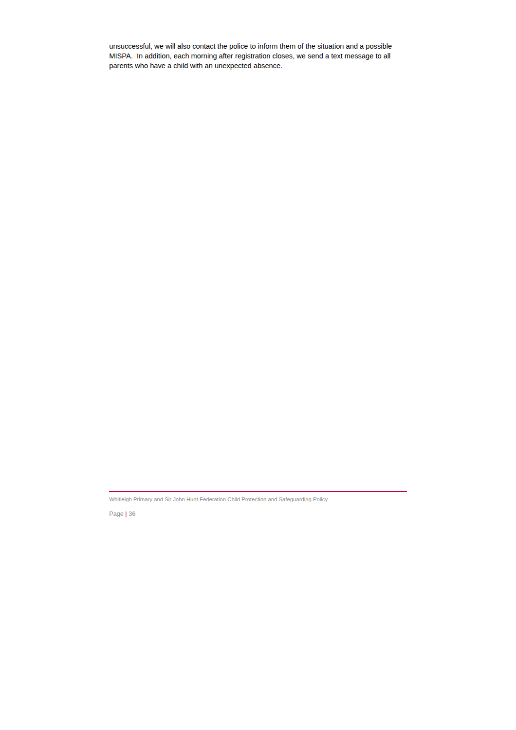unsuccessful, we will also contact the police to inform them of the situation and a possible MISPA. In addition, each morning after registration closes, we send a text message to all parents who have a child with an unexpected absence.
Whitleigh Primary and Sir John Hunt Federation Child Protection and Safeguarding Policy
Page | 36